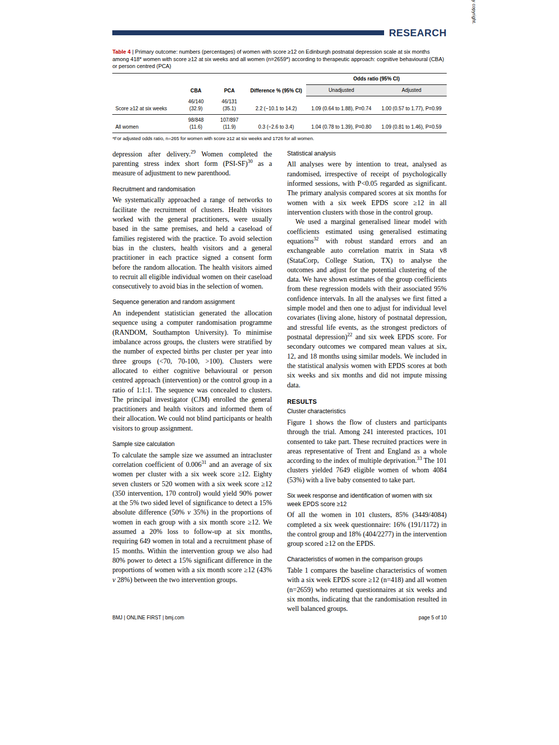RESEARCH
BMJ: first published as 10.1136/bmj.a3045 on 15 January 2009. Downloaded from http://www.bmj.com/ on 29 June 2022 by guest. Protected by copyright.
Table 4 | Primary outcome: numbers (percentages) of women with score ≥12 on Edinburgh postnatal depression scale at six months among 418* women with score ≥12 at six weeks and all women (n=2659*) according to therapeutic approach: cognitive behavioural (CBA) or person centred (PCA)
| | CBA | PCA | Difference % (95% CI) | Odds ratio (95% CI) |
| --- | --- | --- | --- | --- |
| Unadjusted | Adjusted |
| Score ≥12 at six weeks | 46/140 (32.9) | 46/131 (35.1) | 2.2 (−10.1 to 14.2) | 1.09 (0.64 to 1.88), P=0.74 | 1.00 (0.57 to 1.77), P=0.99 |
| All women | 98/848 (11.6) | 107/897 (11.9) | 0.3 (−2.6 to 3.4) | 1.04 (0.78 to 1.39), P=0.80 | 1.09 (0.81 to 1.46), P=0.59 |
*For adjusted odds ratio, n=265 for women with score ≥12 at six weeks and 1726 for all women.
depression after delivery.29 Women completed the parenting stress index short form (PSI-SF)30 as a measure of adjustment to new parenthood.
Recruitment and randomisation
We systematically approached a range of networks to facilitate the recruitment of clusters. Health visitors worked with the general practitioners, were usually based in the same premises, and held a caseload of families registered with the practice. To avoid selection bias in the clusters, health visitors and a general practitioner in each practice signed a consent form before the random allocation. The health visitors aimed to recruit all eligible individual women on their caseload consecutively to avoid bias in the selection of women.
Sequence generation and random assignment
An independent statistician generated the allocation sequence using a computer randomisation programme (RANDOM, Southampton University). To minimise imbalance across groups, the clusters were stratified by the number of expected births per cluster per year into three groups (<70, 70-100, >100). Clusters were allocated to either cognitive behavioural or person centred approach (intervention) or the control group in a ratio of 1:1:1. The sequence was concealed to clusters. The principal investigator (CJM) enrolled the general practitioners and health visitors and informed them of their allocation. We could not blind participants or health visitors to group assignment.
Sample size calculation
To calculate the sample size we assumed an intracluster correlation coefficient of 0.00631 and an average of six women per cluster with a six week score ≥12. Eighty seven clusters or 520 women with a six week score ≥12 (350 intervention, 170 control) would yield 90% power at the 5% two sided level of significance to detect a 15% absolute difference (50% v 35%) in the proportions of women in each group with a six month score ≥12. We assumed a 20% loss to follow-up at six months, requiring 649 women in total and a recruitment phase of 15 months. Within the intervention group we also had 80% power to detect a 15% significant difference in the proportions of women with a six month score ≥12 (43% v 28%) between the two intervention groups.
Statistical analysis
All analyses were by intention to treat, analysed as randomised, irrespective of receipt of psychologically informed sessions, with P<0.05 regarded as significant. The primary analysis compared scores at six months for women with a six week EPDS score ≥12 in all intervention clusters with those in the control group.
We used a marginal generalised linear model with coefficients estimated using generalised estimating equations32 with robust standard errors and an exchangeable auto correlation matrix in Stata v8 (StataCorp, College Station, TX) to analyse the outcomes and adjust for the potential clustering of the data. We have shown estimates of the group coefficients from these regression models with their associated 95% confidence intervals. In all the analyses we first fitted a simple model and then one to adjust for individual level covariates (living alone, history of postnatal depression, and stressful life events, as the strongest predictors of postnatal depression)22 and six week EPDS score. For secondary outcomes we compared mean values at six, 12, and 18 months using similar models. We included in the statistical analysis women with EPDS scores at both six weeks and six months and did not impute missing data.
RESULTS
Cluster characteristics
Figure 1 shows the flow of clusters and participants through the trial. Among 241 interested practices, 101 consented to take part. These recruited practices were in areas representative of Trent and England as a whole according to the index of multiple deprivation.33 The 101 clusters yielded 7649 eligible women of whom 4084 (53%) with a live baby consented to take part.
Six week response and identification of women with six week EPDS score ≥12
Of all the women in 101 clusters, 85% (3449/4084) completed a six week questionnaire: 16% (191/1172) in the control group and 18% (404/2277) in the intervention group scored ≥12 on the EPDS.
Characteristics of women in the comparison groups
Table 1 compares the baseline characteristics of women with a six week EPDS score ≥12 (n=418) and all women (n=2659) who returned questionnaires at six weeks and six months, indicating that the randomisation resulted in well balanced groups.
BMJ | ONLINE FIRST | bmj.com
page 5 of 10